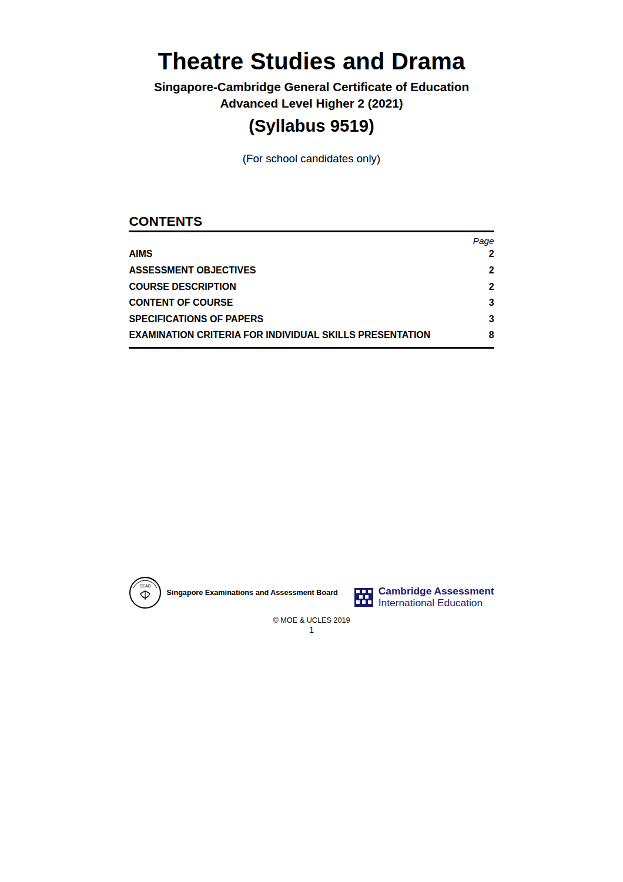Theatre Studies and Drama
Singapore-Cambridge General Certificate of Education
Advanced Level Higher 2 (2021)
(Syllabus 9519)
(For school candidates only)
CONTENTS
Page
| AIMS | 2 |
| ASSESSMENT OBJECTIVES | 2 |
| COURSE DESCRIPTION | 2 |
| CONTENT OF COURSE | 3 |
| SPECIFICATIONS OF PAPERS | 3 |
| EXAMINATION CRITERIA FOR INDIVIDUAL SKILLS PRESENTATION | 8 |
SEAB Singapore Examinations and Assessment Board
Cambridge Assessment
International Education
© MOE & UCLES 2019
1